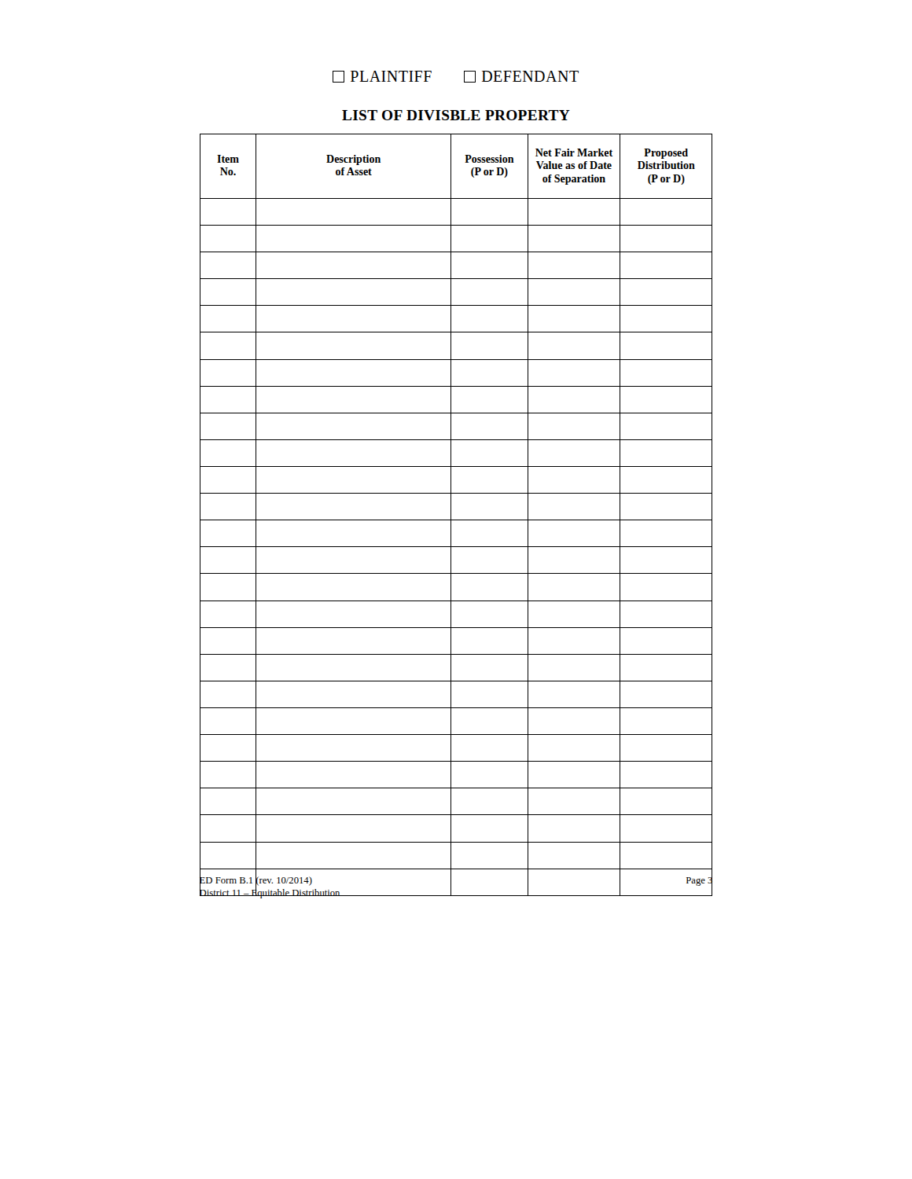PLAINTIFF DEFENDANT
LIST OF DIVISBLE PROPERTY
| Item No. | Description of Asset | Possession (P or D) | Net Fair Market Value as of Date of Separation | Proposed Distribution (P or D) |
| --- | --- | --- | --- | --- |
ED Form B.1 (rev. 10/2014)
District 11 – Equitable Distribution
Page 3